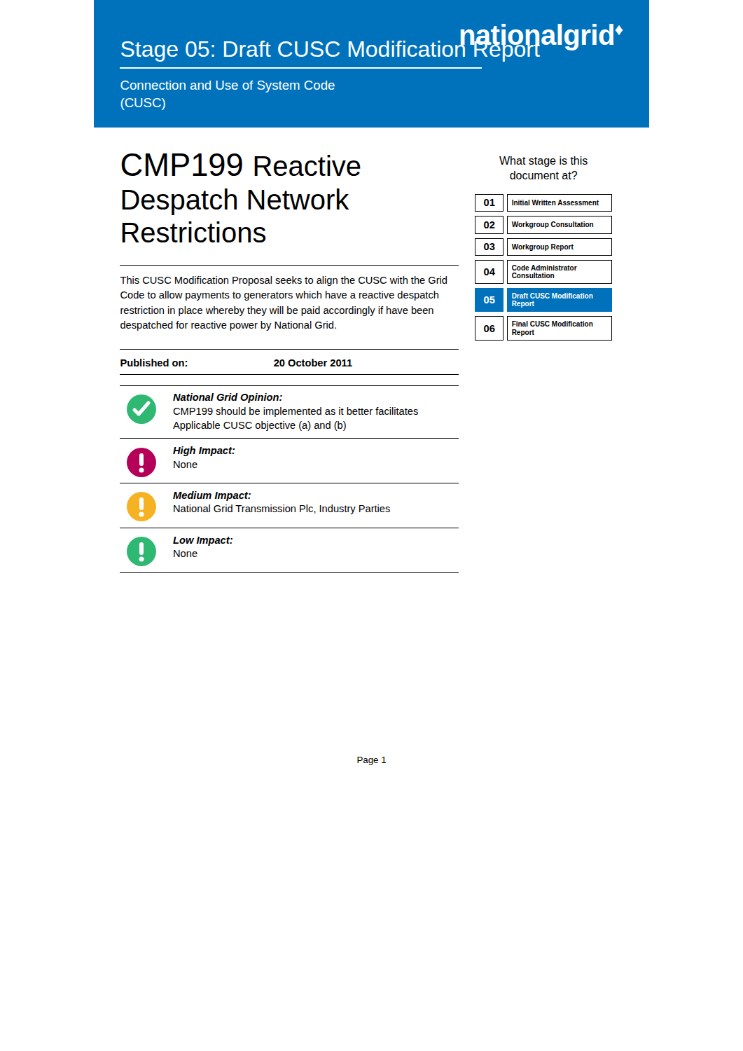nationalgrid♦
Stage 05: Draft CUSC Modification Report
Connection and Use of System Code
(CUSC)
CMP199 Reactive Despatch Network Restrictions
This CUSC Modification Proposal seeks to align the CUSC with the Grid Code to allow payments to generators which have a reactive despatch restriction in place whereby they will be paid accordingly if have been despatched for reactive power by National Grid.
Published on: 20 October 2011
National Grid Opinion:
CMP199 should be implemented as it better facilitates Applicable CUSC objective (a) and (b)
High Impact:
None
Medium Impact:
National Grid Transmission Plc, Industry Parties
Low Impact:
None
What stage is this document at?
01
Initial Written Assessment
02
Workgroup Consultation
03
Workgroup Report
04
Code Administrator Consultation
05
Draft CUSC Modification Report
06
Final CUSC Modification Report
Page 1